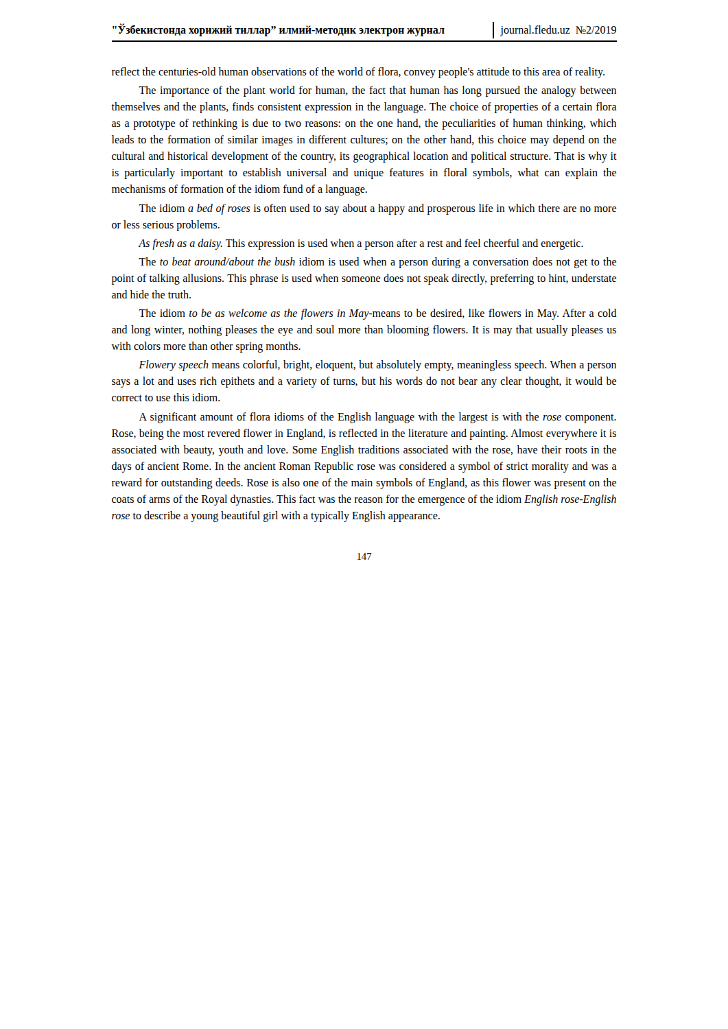"Ўзбекистонда хорижий тиллар” илмий-методик электрон журнал
journal.fledu.uz №2/2019
reflect the centuries-old human observations of the world of flora, convey people's attitude to this area of reality.
The importance of the plant world for human, the fact that human has long pursued the analogy between themselves and the plants, finds consistent expression in the language. The choice of properties of a certain flora as a prototype of rethinking is due to two reasons: on the one hand, the peculiarities of human thinking, which leads to the formation of similar images in different cultures; on the other hand, this choice may depend on the cultural and historical development of the country, its geographical location and political structure. That is why it is particularly important to establish universal and unique features in floral symbols, what can explain the mechanisms of formation of the idiom fund of a language.
The idiom a bed of roses is often used to say about a happy and prosperous life in which there are no more or less serious problems.
As fresh as a daisy. This expression is used when a person after a rest and feel cheerful and energetic.
The to beat around/about the bush idiom is used when a person during a conversation does not get to the point of talking allusions. This phrase is used when someone does not speak directly, preferring to hint, understate and hide the truth.
The idiom to be as welcome as the flowers in May-means to be desired, like flowers in May. After a cold and long winter, nothing pleases the eye and soul more than blooming flowers. It is may that usually pleases us with colors more than other spring months.
Flowery speech means colorful, bright, eloquent, but absolutely empty, meaningless speech. When a person says a lot and uses rich epithets and a variety of turns, but his words do not bear any clear thought, it would be correct to use this idiom.
A significant amount of flora idioms of the English language with the largest is with the rose component. Rose, being the most revered flower in England, is reflected in the literature and painting. Almost everywhere it is associated with beauty, youth and love. Some English traditions associated with the rose, have their roots in the days of ancient Rome. In the ancient Roman Republic rose was considered a symbol of strict morality and was a reward for outstanding deeds. Rose is also one of the main symbols of England, as this flower was present on the coats of arms of the Royal dynasties. This fact was the reason for the emergence of the idiom English rose-English rose to describe a young beautiful girl with a typically English appearance.
147